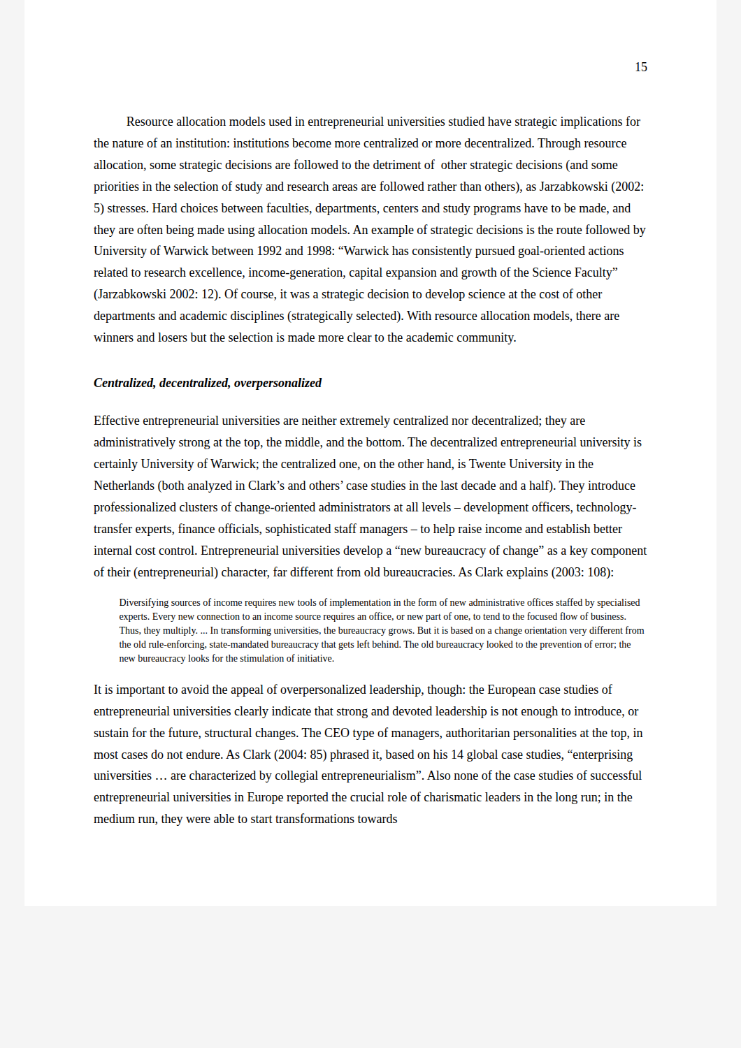15
Resource allocation models used in entrepreneurial universities studied have strategic implications for the nature of an institution: institutions become more centralized or more decentralized. Through resource allocation, some strategic decisions are followed to the detriment of other strategic decisions (and some priorities in the selection of study and research areas are followed rather than others), as Jarzabkowski (2002: 5) stresses. Hard choices between faculties, departments, centers and study programs have to be made, and they are often being made using allocation models. An example of strategic decisions is the route followed by University of Warwick between 1992 and 1998: “Warwick has consistently pursued goal-oriented actions related to research excellence, income-generation, capital expansion and growth of the Science Faculty” (Jarzabkowski 2002: 12). Of course, it was a strategic decision to develop science at the cost of other departments and academic disciplines (strategically selected). With resource allocation models, there are winners and losers but the selection is made more clear to the academic community.
Centralized, decentralized, overpersonalized
Effective entrepreneurial universities are neither extremely centralized nor decentralized; they are administratively strong at the top, the middle, and the bottom. The decentralized entrepreneurial university is certainly University of Warwick; the centralized one, on the other hand, is Twente University in the Netherlands (both analyzed in Clark’s and others’ case studies in the last decade and a half). They introduce professionalized clusters of change-oriented administrators at all levels – development officers, technology-transfer experts, finance officials, sophisticated staff managers – to help raise income and establish better internal cost control. Entrepreneurial universities develop a “new bureaucracy of change” as a key component of their (entrepreneurial) character, far different from old bureaucracies. As Clark explains (2003: 108):
Diversifying sources of income requires new tools of implementation in the form of new administrative offices staffed by specialised experts. Every new connection to an income source requires an office, or new part of one, to tend to the focused flow of business. Thus, they multiply. ... In transforming universities, the bureaucracy grows. But it is based on a change orientation very different from the old rule-enforcing, state-mandated bureaucracy that gets left behind. The old bureaucracy looked to the prevention of error; the new bureaucracy looks for the stimulation of initiative.
It is important to avoid the appeal of overpersonalized leadership, though: the European case studies of entrepreneurial universities clearly indicate that strong and devoted leadership is not enough to introduce, or sustain for the future, structural changes. The CEO type of managers, authoritarian personalities at the top, in most cases do not endure. As Clark (2004: 85) phrased it, based on his 14 global case studies, “enterprising universities … are characterized by collegial entrepreneurialism”. Also none of the case studies of successful entrepreneurial universities in Europe reported the crucial role of charismatic leaders in the long run; in the medium run, they were able to start transformations towards